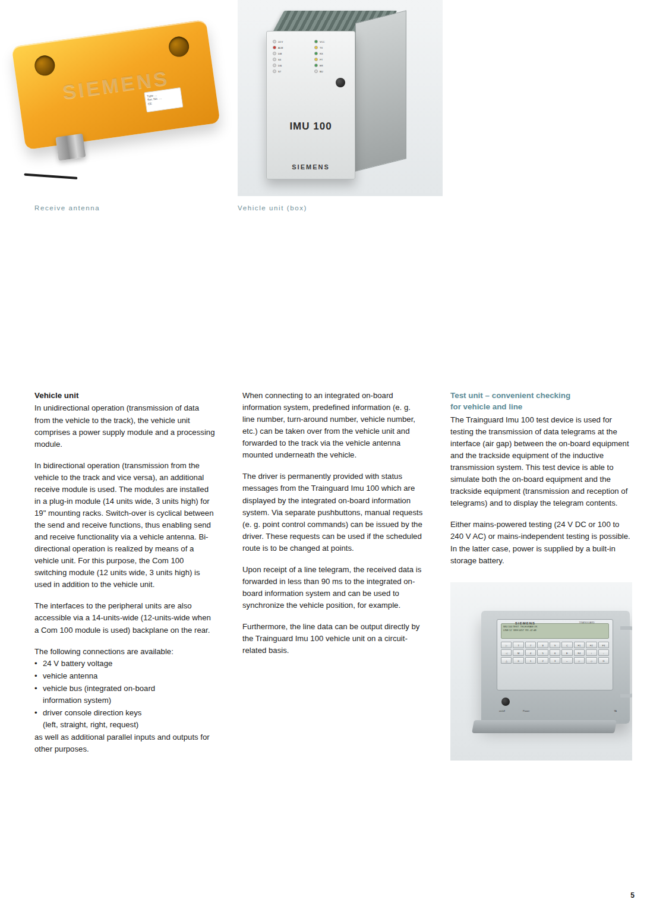Type …
Ser. No. …
CE
24 V
VCC
ALM
TX
DI8
RX
S3
PT
DI6
ER
S7
BU
IMU 100
SIEMENS
Receive antenna
Vehicle unit (box)
Vehicle unit
In unidirectional operation (transmission of data from the vehicle to the track), the vehicle unit comprises a power supply module and a processing module.
In bidirectional operation (transmission from the vehicle to the track and vice versa), an additional receive module is used. The modules are installed in a plug-in module (14 units wide, 3 units high) for 19" mounting racks. Switch-over is cyclical between the send and receive functions, thus enabling send and receive functionality via a vehicle antenna. Bi-directional operation is realized by means of a vehicle unit. For this purpose, the Com 100 switching module (12 units wide, 3 units high) is used in addition to the vehicle unit.
The interfaces to the peripheral units are also accessible via a 14-units-wide (12-units-wide when a Com 100 module is used) backplane on the rear.
The following connections are available:
24 V battery voltage
vehicle antenna
vehicle bus (integrated on-boardinformation system)
driver console direction keys(left, straight, right, request)
as well as additional parallel inputs and outputs for other purposes.
When connecting to an integrated on-board information system, predefined information (e. g. line number, turn-around number, vehicle number, etc.) can be taken over from the vehicle unit and forwarded to the track via the vehicle antenna mounted underneath the vehicle.
The driver is permanently provided with status messages from the Trainguard Imu 100 which are displayed by the integrated on-board information system. Via separate pushbuttons, manual requests (e. g. point control commands) can be issued by the driver. These requests can be used if the scheduled route is to be changed at points.
Upon receipt of a line telegram, the received data is forwarded in less than 90 ms to the integrated on-board information system and can be used to synchronize the vehicle position, for example.
Furthermore, the line data can be output directly by the Trainguard Imu 100 vehicle unit on a circuit-related basis.
Test unit – convenient checking
for vehicle and line
The Trainguard Imu 100 test device is used for testing the transmission of data telegrams at the interface (air gap) between the on-board equipment and the trackside equipment of the inductive transmission system. This test device is able to simulate both the on-board equipment and the trackside equipment (transmission and reception of telegrams) and to display the telegram contents.
Either mains-powered testing (24 V DC or 100 to 240 V AC) or mains-independent testing is possible. In the latter case, power is supplied by a built-in storage battery.
SIEMENS
TRAINGUARD
IMU 100 TEST TELEGRAM OK
LINE 12 VEH 0457 RX -42 dB
▷T 789 CF1 F2 F3 ◁M 456 EF4↑↓ △0123←◇◇G
on/off
Power
TA
5